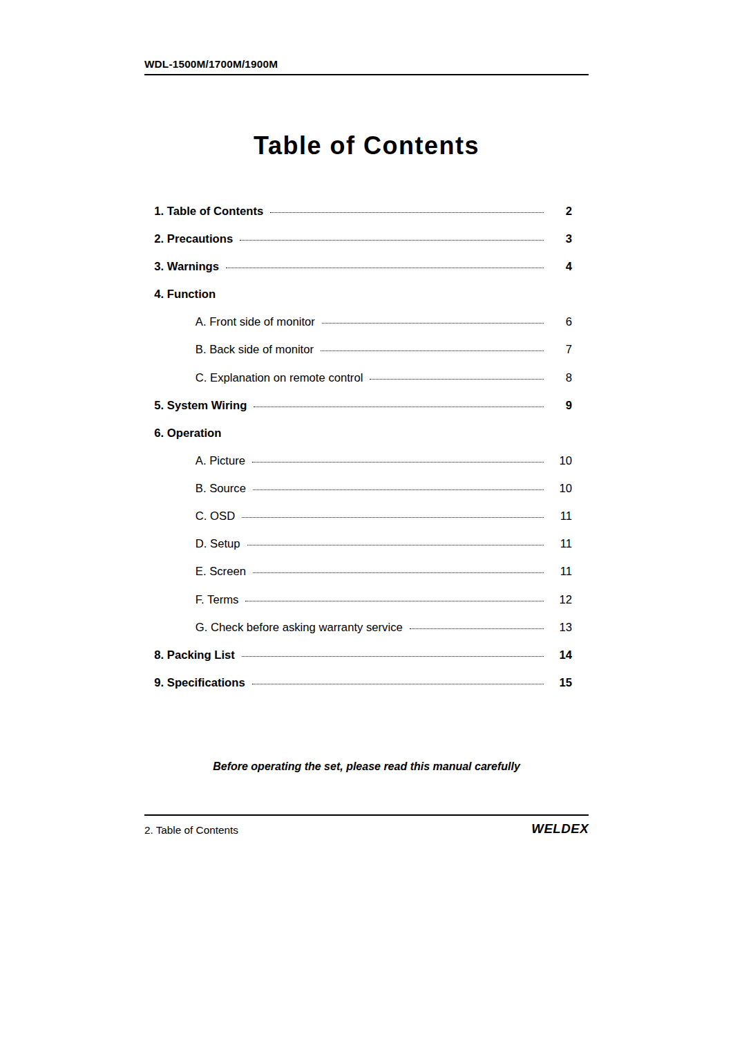WDL-1500M/1700M/1900M
Table of Contents
1. Table of Contents 2
2. Precautions 3
3. Warnings 4
4. Function
A. Front side of monitor 6
B. Back side of monitor 7
C. Explanation on remote control 8
5. System Wiring 9
6. Operation
A. Picture 10
B. Source 10
C. OSD 11
D. Setup 11
E. Screen 11
F. Terms 12
G. Check before asking warranty service 13
8. Packing List 14
9. Specifications 15
Before operating the set, please read this manual carefully
2. Table of Contents
WELDEX